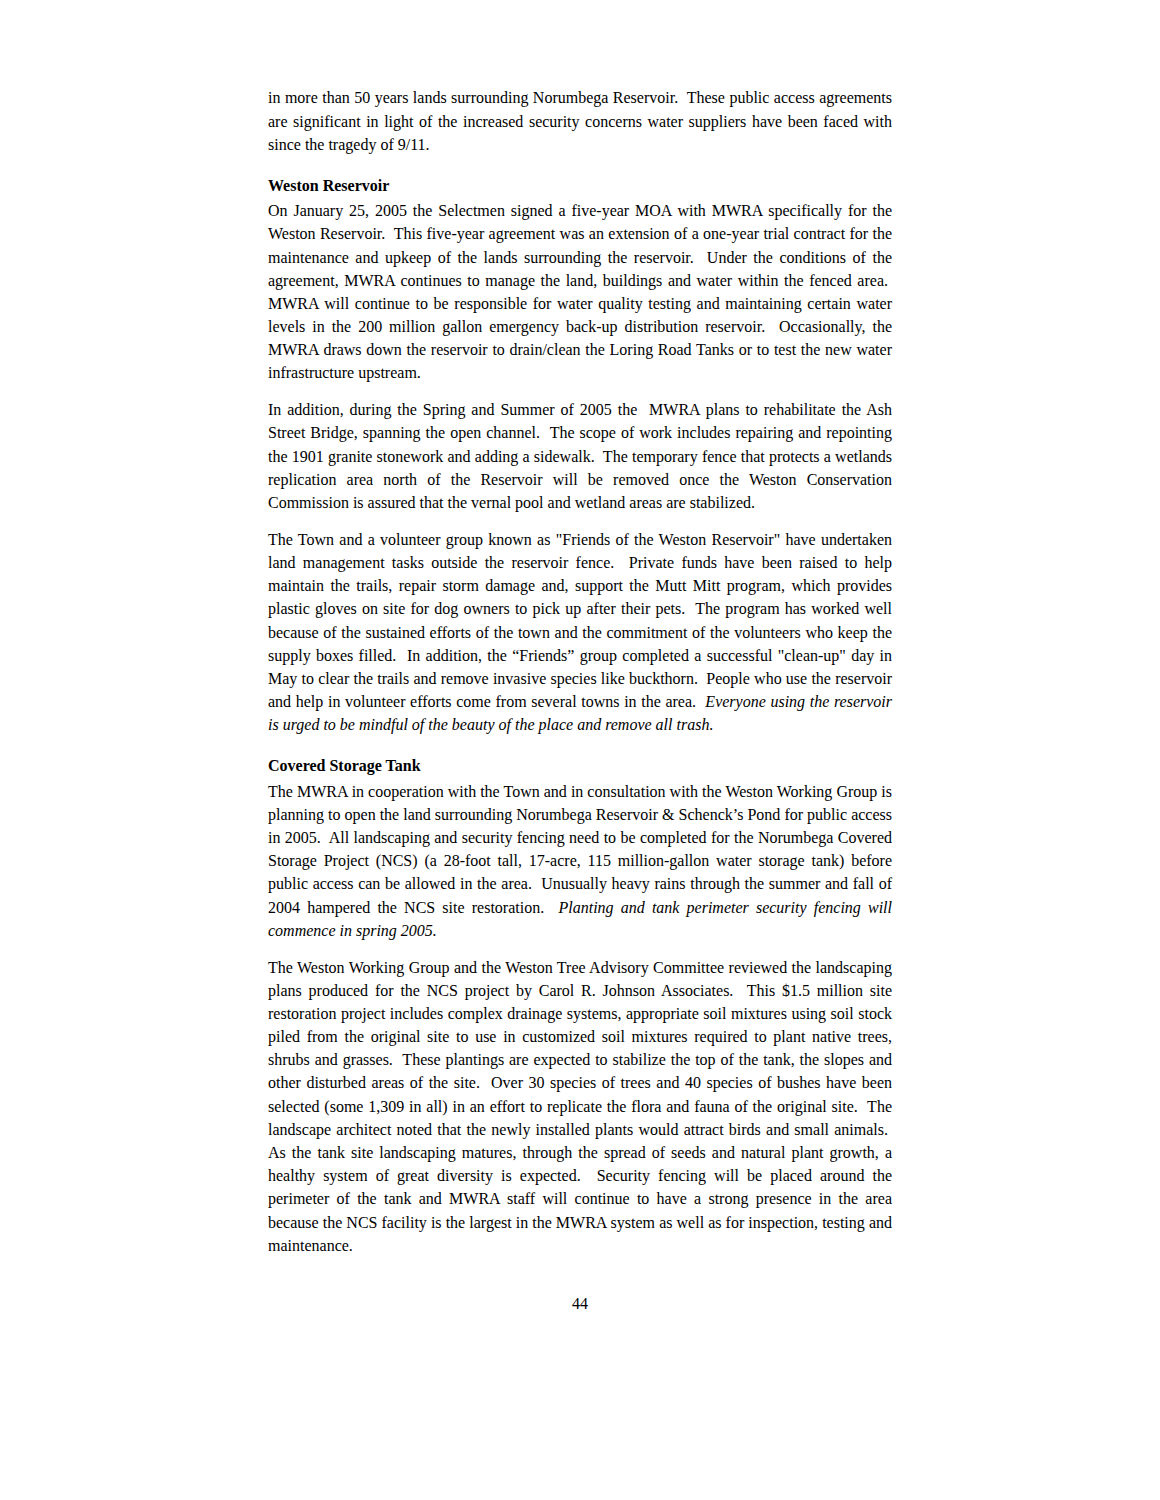in more than 50 years lands surrounding Norumbega Reservoir. These public access agreements are significant in light of the increased security concerns water suppliers have been faced with since the tragedy of 9/11.
Weston Reservoir
On January 25, 2005 the Selectmen signed a five-year MOA with MWRA specifically for the Weston Reservoir. This five-year agreement was an extension of a one-year trial contract for the maintenance and upkeep of the lands surrounding the reservoir. Under the conditions of the agreement, MWRA continues to manage the land, buildings and water within the fenced area. MWRA will continue to be responsible for water quality testing and maintaining certain water levels in the 200 million gallon emergency back-up distribution reservoir. Occasionally, the MWRA draws down the reservoir to drain/clean the Loring Road Tanks or to test the new water infrastructure upstream.
In addition, during the Spring and Summer of 2005 the MWRA plans to rehabilitate the Ash Street Bridge, spanning the open channel. The scope of work includes repairing and repointing the 1901 granite stonework and adding a sidewalk. The temporary fence that protects a wetlands replication area north of the Reservoir will be removed once the Weston Conservation Commission is assured that the vernal pool and wetland areas are stabilized.
The Town and a volunteer group known as "Friends of the Weston Reservoir" have undertaken land management tasks outside the reservoir fence. Private funds have been raised to help maintain the trails, repair storm damage and, support the Mutt Mitt program, which provides plastic gloves on site for dog owners to pick up after their pets. The program has worked well because of the sustained efforts of the town and the commitment of the volunteers who keep the supply boxes filled. In addition, the “Friends” group completed a successful "clean-up" day in May to clear the trails and remove invasive species like buckthorn. People who use the reservoir and help in volunteer efforts come from several towns in the area. Everyone using the reservoir is urged to be mindful of the beauty of the place and remove all trash.
Covered Storage Tank
The MWRA in cooperation with the Town and in consultation with the Weston Working Group is planning to open the land surrounding Norumbega Reservoir & Schenck’s Pond for public access in 2005. All landscaping and security fencing need to be completed for the Norumbega Covered Storage Project (NCS) (a 28-foot tall, 17-acre, 115 million-gallon water storage tank) before public access can be allowed in the area. Unusually heavy rains through the summer and fall of 2004 hampered the NCS site restoration. Planting and tank perimeter security fencing will commence in spring 2005.
The Weston Working Group and the Weston Tree Advisory Committee reviewed the landscaping plans produced for the NCS project by Carol R. Johnson Associates. This $1.5 million site restoration project includes complex drainage systems, appropriate soil mixtures using soil stock piled from the original site to use in customized soil mixtures required to plant native trees, shrubs and grasses. These plantings are expected to stabilize the top of the tank, the slopes and other disturbed areas of the site. Over 30 species of trees and 40 species of bushes have been selected (some 1,309 in all) in an effort to replicate the flora and fauna of the original site. The landscape architect noted that the newly installed plants would attract birds and small animals. As the tank site landscaping matures, through the spread of seeds and natural plant growth, a healthy system of great diversity is expected. Security fencing will be placed around the perimeter of the tank and MWRA staff will continue to have a strong presence in the area because the NCS facility is the largest in the MWRA system as well as for inspection, testing and maintenance.
44